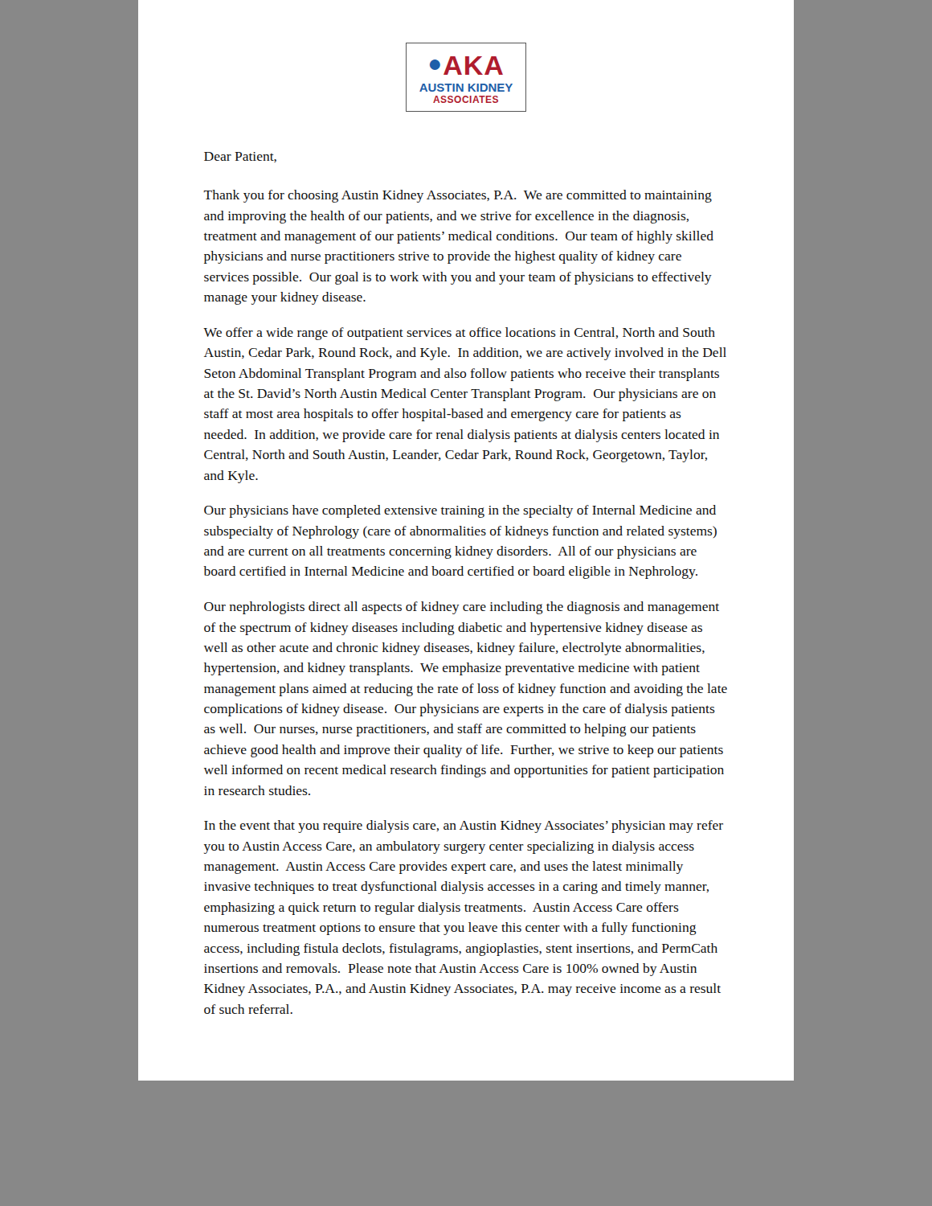●AKA
AUSTIN KIDNEY
ASSOCIATES
Dear Patient,
Thank you for choosing Austin Kidney Associates, P.A. We are committed to maintaining and improving the health of our patients, and we strive for excellence in the diagnosis, treatment and management of our patients’ medical conditions. Our team of highly skilled physicians and nurse practitioners strive to provide the highest quality of kidney care services possible. Our goal is to work with you and your team of physicians to effectively manage your kidney disease.
We offer a wide range of outpatient services at office locations in Central, North and South Austin, Cedar Park, Round Rock, and Kyle. In addition, we are actively involved in the Dell Seton Abdominal Transplant Program and also follow patients who receive their transplants at the St. David’s North Austin Medical Center Transplant Program. Our physicians are on staff at most area hospitals to offer hospital-based and emergency care for patients as needed. In addition, we provide care for renal dialysis patients at dialysis centers located in Central, North and South Austin, Leander, Cedar Park, Round Rock, Georgetown, Taylor, and Kyle.
Our physicians have completed extensive training in the specialty of Internal Medicine and subspecialty of Nephrology (care of abnormalities of kidneys function and related systems) and are current on all treatments concerning kidney disorders. All of our physicians are board certified in Internal Medicine and board certified or board eligible in Nephrology.
Our nephrologists direct all aspects of kidney care including the diagnosis and management of the spectrum of kidney diseases including diabetic and hypertensive kidney disease as well as other acute and chronic kidney diseases, kidney failure, electrolyte abnormalities, hypertension, and kidney transplants. We emphasize preventative medicine with patient management plans aimed at reducing the rate of loss of kidney function and avoiding the late complications of kidney disease. Our physicians are experts in the care of dialysis patients as well. Our nurses, nurse practitioners, and staff are committed to helping our patients achieve good health and improve their quality of life. Further, we strive to keep our patients well informed on recent medical research findings and opportunities for patient participation in research studies.
In the event that you require dialysis care, an Austin Kidney Associates’ physician may refer you to Austin Access Care, an ambulatory surgery center specializing in dialysis access management. Austin Access Care provides expert care, and uses the latest minimally invasive techniques to treat dysfunctional dialysis accesses in a caring and timely manner, emphasizing a quick return to regular dialysis treatments. Austin Access Care offers numerous treatment options to ensure that you leave this center with a fully functioning access, including fistula declots, fistulagrams, angioplasties, stent insertions, and PermCath insertions and removals. Please note that Austin Access Care is 100% owned by Austin Kidney Associates, P.A., and Austin Kidney Associates, P.A. may receive income as a result of such referral.